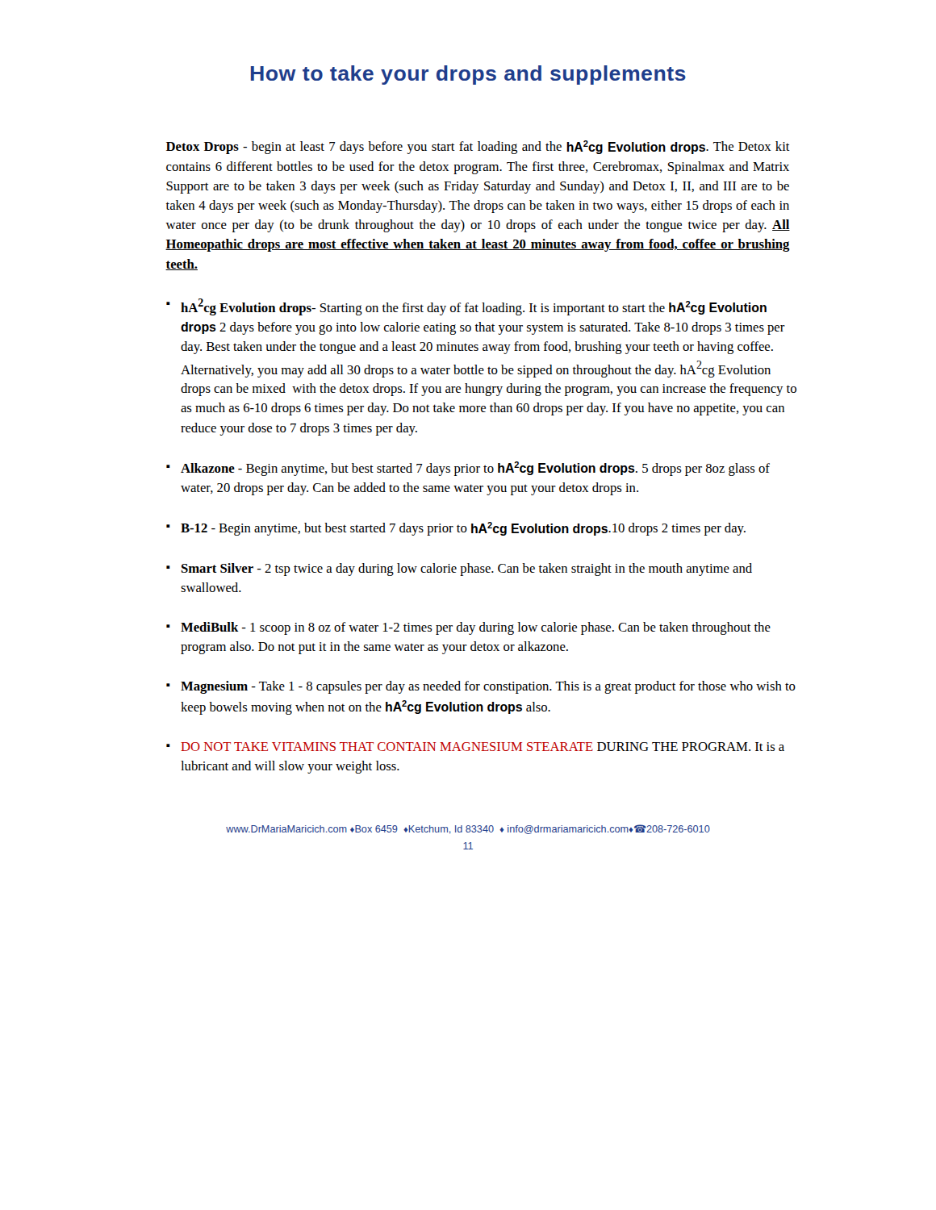How to take your drops and supplements
Detox Drops - begin at least 7 days before you start fat loading and the hA2cg Evolution drops. The Detox kit contains 6 different bottles to be used for the detox program. The first three, Cerebromax, Spinalmax and Matrix Support are to be taken 3 days per week (such as Friday Saturday and Sunday) and Detox I, II, and III are to be taken 4 days per week (such as Monday-Thursday). The drops can be taken in two ways, either 15 drops of each in water once per day (to be drunk throughout the day) or 10 drops of each under the tongue twice per day. All Homeopathic drops are most effective when taken at least 20 minutes away from food, coffee or brushing teeth.
hA2cg Evolution drops- Starting on the first day of fat loading. It is important to start the hA2cg Evolution drops 2 days before you go into low calorie eating so that your system is saturated. Take 8-10 drops 3 times per day. Best taken under the tongue and a least 20 minutes away from food, brushing your teeth or having coffee. Alternatively, you may add all 30 drops to a water bottle to be sipped on throughout the day. hA2cg Evolution drops can be mixed with the detox drops. If you are hungry during the program, you can increase the frequency to as much as 6-10 drops 6 times per day. Do not take more than 60 drops per day. If you have no appetite, you can reduce your dose to 7 drops 3 times per day.
Alkazone - Begin anytime, but best started 7 days prior to hA2cg Evolution drops. 5 drops per 8oz glass of water, 20 drops per day. Can be added to the same water you put your detox drops in.
B-12 - Begin anytime, but best started 7 days prior to hA2cg Evolution drops.10 drops 2 times per day.
Smart Silver - 2 tsp twice a day during low calorie phase. Can be taken straight in the mouth anytime and swallowed.
MediBulk - 1 scoop in 8 oz of water 1-2 times per day during low calorie phase. Can be taken throughout the program also. Do not put it in the same water as your detox or alkazone.
Magnesium - Take 1 - 8 capsules per day as needed for constipation. This is a great product for those who wish to keep bowels moving when not on the hA2cg Evolution drops also.
DO NOT TAKE VITAMINS THAT CONTAIN MAGNESIUM STEARATE DURING THE PROGRAM. It is a lubricant and will slow your weight loss.
www.DrMariaMaricich.com ♦Box 6459 ♦Ketchum, Id 83340 ♦ info@drmariamaricich.com♦☎208-726-6010 11